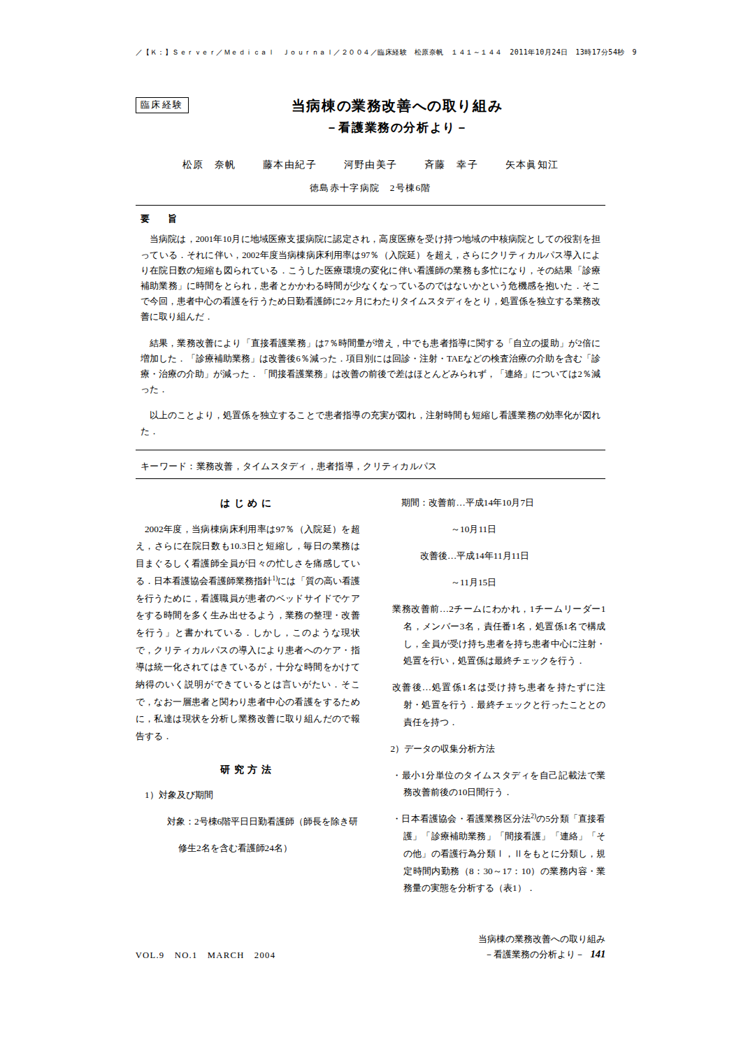／【Ｋ：】Ｓｅｒｖｅｒ／Ｍｅｄｉｃａｌ　Ｊｏｕｒｎａｌ／２００４／臨床経験　松原奈帆　１４１～１４４　2011年10月24日　13時17分54秒　9
臨床経験
当病棟の業務改善への取り組み －看護業務の分析より－
松原　奈帆 藤本由紀子 河野由美子 斉藤　幸子 矢本眞知江
徳島赤十字病院　2号棟6階
要　旨
当病院は，2001年10月に地域医療支援病院に認定され，高度医療を受け持つ地域の中核病院としての役割を担っている．それに伴い，2002年度当病棟病床利用率は97％（入院延）を超え，さらにクリティカルパス導入により在院日数の短縮も図られている．こうした医療環境の変化に伴い看護師の業務も多忙になり，その結果「診療補助業務」に時間をとられ，患者とかかわる時間が少なくなっているのではないかという危機感を抱いた．そこで今回，患者中心の看護を行うため日勤看護師に2ヶ月にわたりタイムスタディをとり，処置係を独立する業務改善に取り組んだ．
結果，業務改善により「直接看護業務」は7％時間量が増え，中でも患者指導に関する「自立の援助」が2倍に増加した．「診療補助業務」は改善後6％減った．項目別には回診・注射・TAEなどの検査治療の介助を含む「診療・治療の介助」が減った．「間接看護業務」は改善の前後で差はほとんどみられず，「連絡」については2％減った．
以上のことより，処置係を独立することで患者指導の充実が図れ，注射時間も短縮し看護業務の効率化が図れた．
キーワード：業務改善，タイムスタディ，患者指導，クリティカルパス
はじめに
2002年度，当病棟病床利用率は97％（入院延）を超え，さらに在院日数も10.3日と短縮し，毎日の業務は目まぐるしく看護師全員が日々の忙しさを痛感している．日本看護協会看護師業務指針1)には「質の高い看護を行うために，看護職員が患者のベッドサイドでケアをする時間を多く生み出せるよう，業務の整理・改善を行う」と書かれている．しかし，このような現状で，クリティカルパスの導入により患者へのケア・指導は統一化されてはきているが，十分な時間をかけて納得のいく説明ができているとは言いがたい．そこで，なお一層患者と関わり患者中心の看護をするために，私達は現状を分析し業務改善に取り組んだので報告する．
研究方法
1）対象及び期間
対象：2号棟6階平日日勤看護師（師長を除き研
修生2名を含む看護師24名）
期間：改善前…平成14年10月7日
～10月11日
改善後…平成14年11月11日
～11月15日
業務改善前…2チームにわかれ，1チームリーダー1名，メンバー3名，責任番1名，処置係1名で構成し，全員が受け持ち患者を持ち患者中心に注射・処置を行い，処置係は最終チェックを行う．
改善後…処置係1名は受け持ち患者を持たずに注射・処置を行う．最終チェックと行ったこととの責任を持つ．
2）データの収集分析方法
・最小1分単位のタイムスタディを自己記載法で業務改善前後の10日間行う．
・日本看護協会・看護業務区分法2)の5分類「直接看護」「診療補助業務」「間接看護」「連絡」「その他」の看護行為分類Ⅰ，Ⅱをもとに分類し，規定時間内勤務（8：30～17：10）の業務内容・業務量の実態を分析する（表1）．
VOL.9　NO.1　MARCH　2004
当病棟の業務改善への取り組み
－看護業務の分析より－141